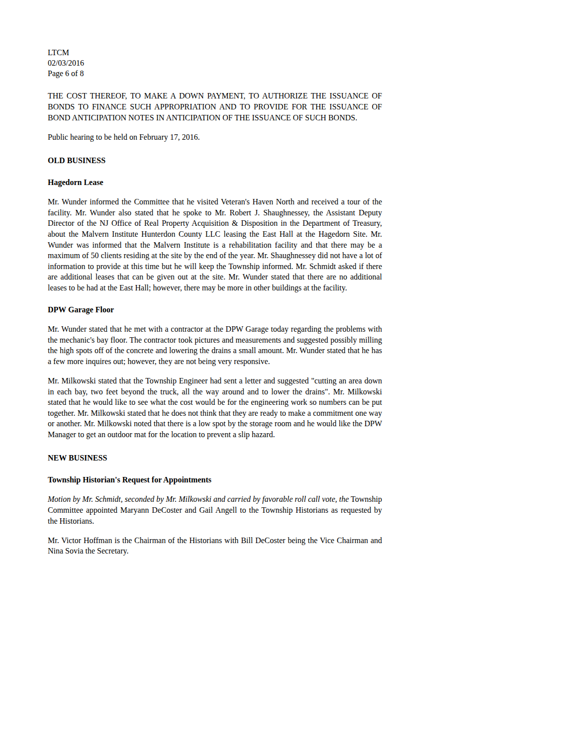LTCM
02/03/2016
Page 6 of 8
THE COST THEREOF, TO MAKE A DOWN PAYMENT, TO AUTHORIZE THE ISSUANCE OF BONDS TO FINANCE SUCH APPROPRIATION AND TO PROVIDE FOR THE ISSUANCE OF BOND ANTICIPATION NOTES IN ANTICIPATION OF THE ISSUANCE OF SUCH BONDS.
Public hearing to be held on February 17, 2016.
OLD BUSINESS
Hagedorn Lease
Mr. Wunder informed the Committee that he visited Veteran's Haven North and received a tour of the facility. Mr. Wunder also stated that he spoke to Mr. Robert J. Shaughnessey, the Assistant Deputy Director of the NJ Office of Real Property Acquisition & Disposition in the Department of Treasury, about the Malvern Institute Hunterdon County LLC leasing the East Hall at the Hagedorn Site. Mr. Wunder was informed that the Malvern Institute is a rehabilitation facility and that there may be a maximum of 50 clients residing at the site by the end of the year. Mr. Shaughnessey did not have a lot of information to provide at this time but he will keep the Township informed. Mr. Schmidt asked if there are additional leases that can be given out at the site. Mr. Wunder stated that there are no additional leases to be had at the East Hall; however, there may be more in other buildings at the facility.
DPW Garage Floor
Mr. Wunder stated that he met with a contractor at the DPW Garage today regarding the problems with the mechanic's bay floor. The contractor took pictures and measurements and suggested possibly milling the high spots off of the concrete and lowering the drains a small amount. Mr. Wunder stated that he has a few more inquires out; however, they are not being very responsive.
Mr. Milkowski stated that the Township Engineer had sent a letter and suggested "cutting an area down in each bay, two feet beyond the truck, all the way around and to lower the drains". Mr. Milkowski stated that he would like to see what the cost would be for the engineering work so numbers can be put together. Mr. Milkowski stated that he does not think that they are ready to make a commitment one way or another. Mr. Milkowski noted that there is a low spot by the storage room and he would like the DPW Manager to get an outdoor mat for the location to prevent a slip hazard.
NEW BUSINESS
Township Historian's Request for Appointments
Motion by Mr. Schmidt, seconded by Mr. Milkowski and carried by favorable roll call vote, the Township Committee appointed Maryann DeCoster and Gail Angell to the Township Historians as requested by the Historians.
Mr. Victor Hoffman is the Chairman of the Historians with Bill DeCoster being the Vice Chairman and Nina Sovia the Secretary.